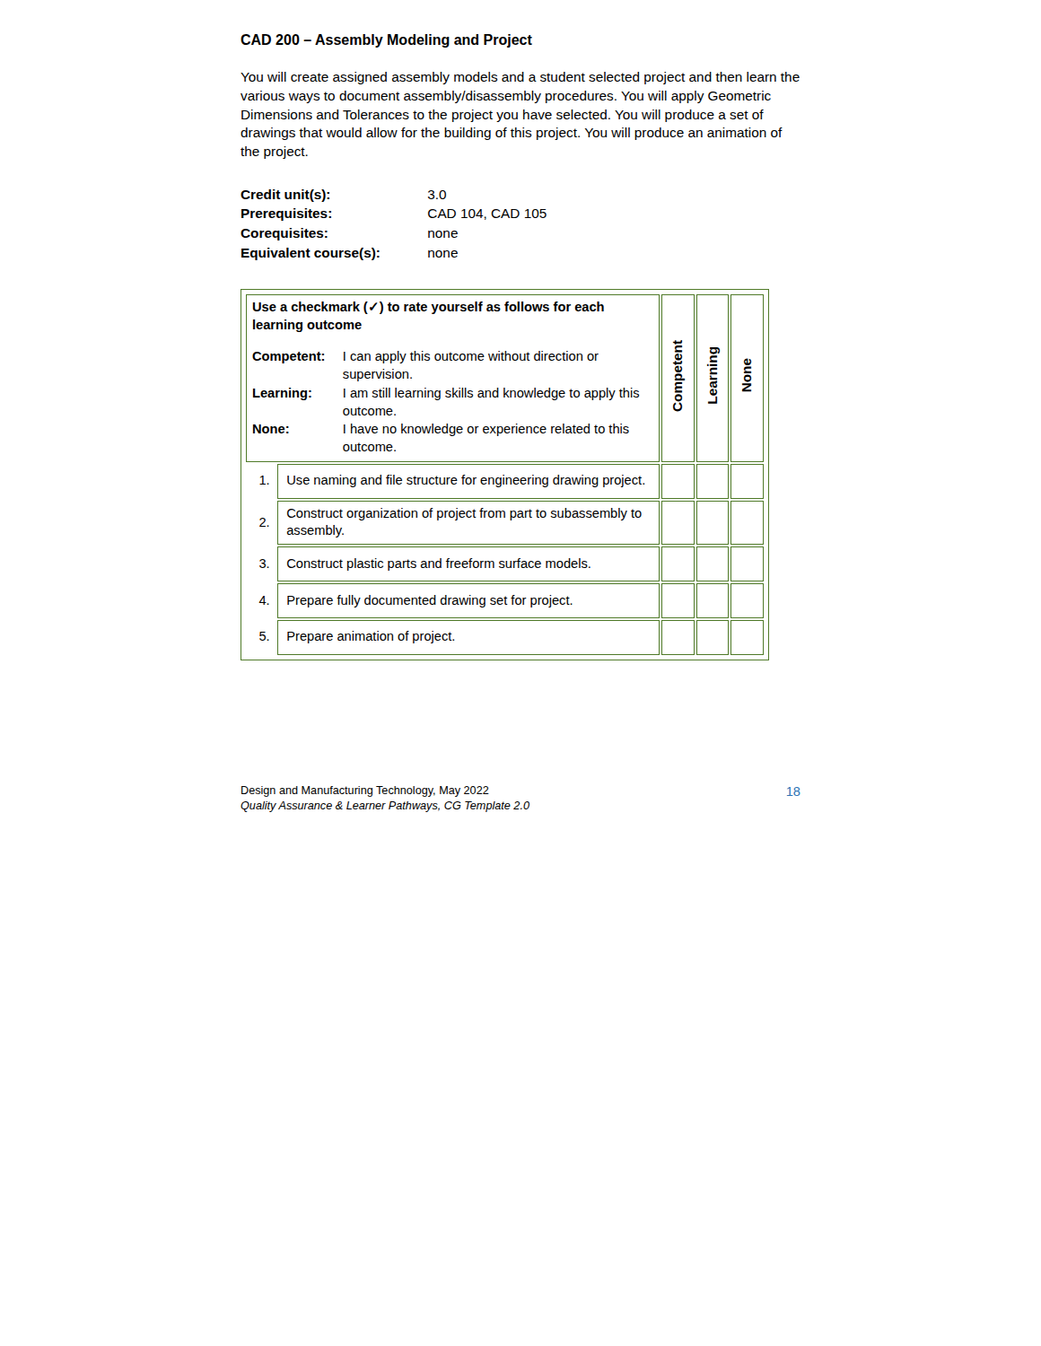CAD 200 – Assembly Modeling and Project
You will create assigned assembly models and a student selected project and then learn the various ways to document assembly/disassembly procedures. You will apply Geometric Dimensions and Tolerances to the project you have selected. You will produce a set of drawings that would allow for the building of this project. You will produce an animation of the project.
| Credit unit(s): | 3.0 |
| Prerequisites: | CAD 104, CAD 105 |
| Corequisites: | none |
| Equivalent course(s): | none |
| Use a checkmark (✓) to rate yourself as follows for each learning outcome / Competent: / I can apply this outcome without direction or supervision. / / Learning: / I am still learning skills and knowledge to apply this outcome. / / None: / I have no knowledge or experience related to this outcome. / | Competent | Learning | None |
| 1. | Use naming and file structure for engineering drawing project. | | | |
| 2. | Construct organization of project from part to subassembly to assembly. | | | |
| 3. | Construct plastic parts and freeform surface models. | | | |
| 4. | Prepare fully documented drawing set for project. | | | |
| 5. | Prepare animation of project. | | | |
Design and Manufacturing Technology, May 2022
Quality Assurance & Learner Pathways, CG Template 2.0
18